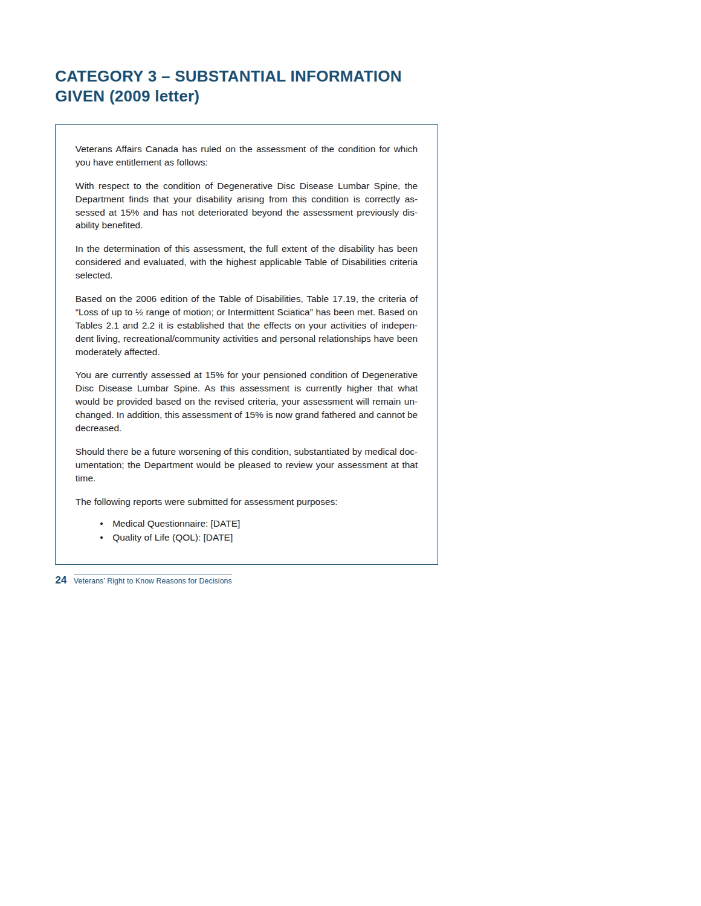CATEGORY 3 – SUBSTANTIAL INFORMATION GIVEN (2009 letter)
Veterans Affairs Canada has ruled on the assessment of the condition for which you have entitlement as follows:
With respect to the condition of Degenerative Disc Disease Lumbar Spine, the Department finds that your disability arising from this condition is correctly assessed at 15% and has not deteriorated beyond the assessment previously disability benefited.
In the determination of this assessment, the full extent of the disability has been considered and evaluated, with the highest applicable Table of Disabilities criteria selected.
Based on the 2006 edition of the Table of Disabilities, Table 17.19, the criteria of “Loss of up to ½ range of motion; or Intermittent Sciatica” has been met. Based on Tables 2.1 and 2.2 it is established that the effects on your activities of independent living, recreational/community activities and personal relationships have been moderately affected.
You are currently assessed at 15% for your pensioned condition of Degenerative Disc Disease Lumbar Spine. As this assessment is currently higher that what would be provided based on the revised criteria, your assessment will remain unchanged. In addition, this assessment of 15% is now grand fathered and cannot be decreased.
Should there be a future worsening of this condition, substantiated by medical documentation; the Department would be pleased to review your assessment at that time.
The following reports were submitted for assessment purposes:
Medical Questionnaire: [DATE]
Quality of Life (QOL): [DATE]
24 Veterans’ Right to Know Reasons for Decisions